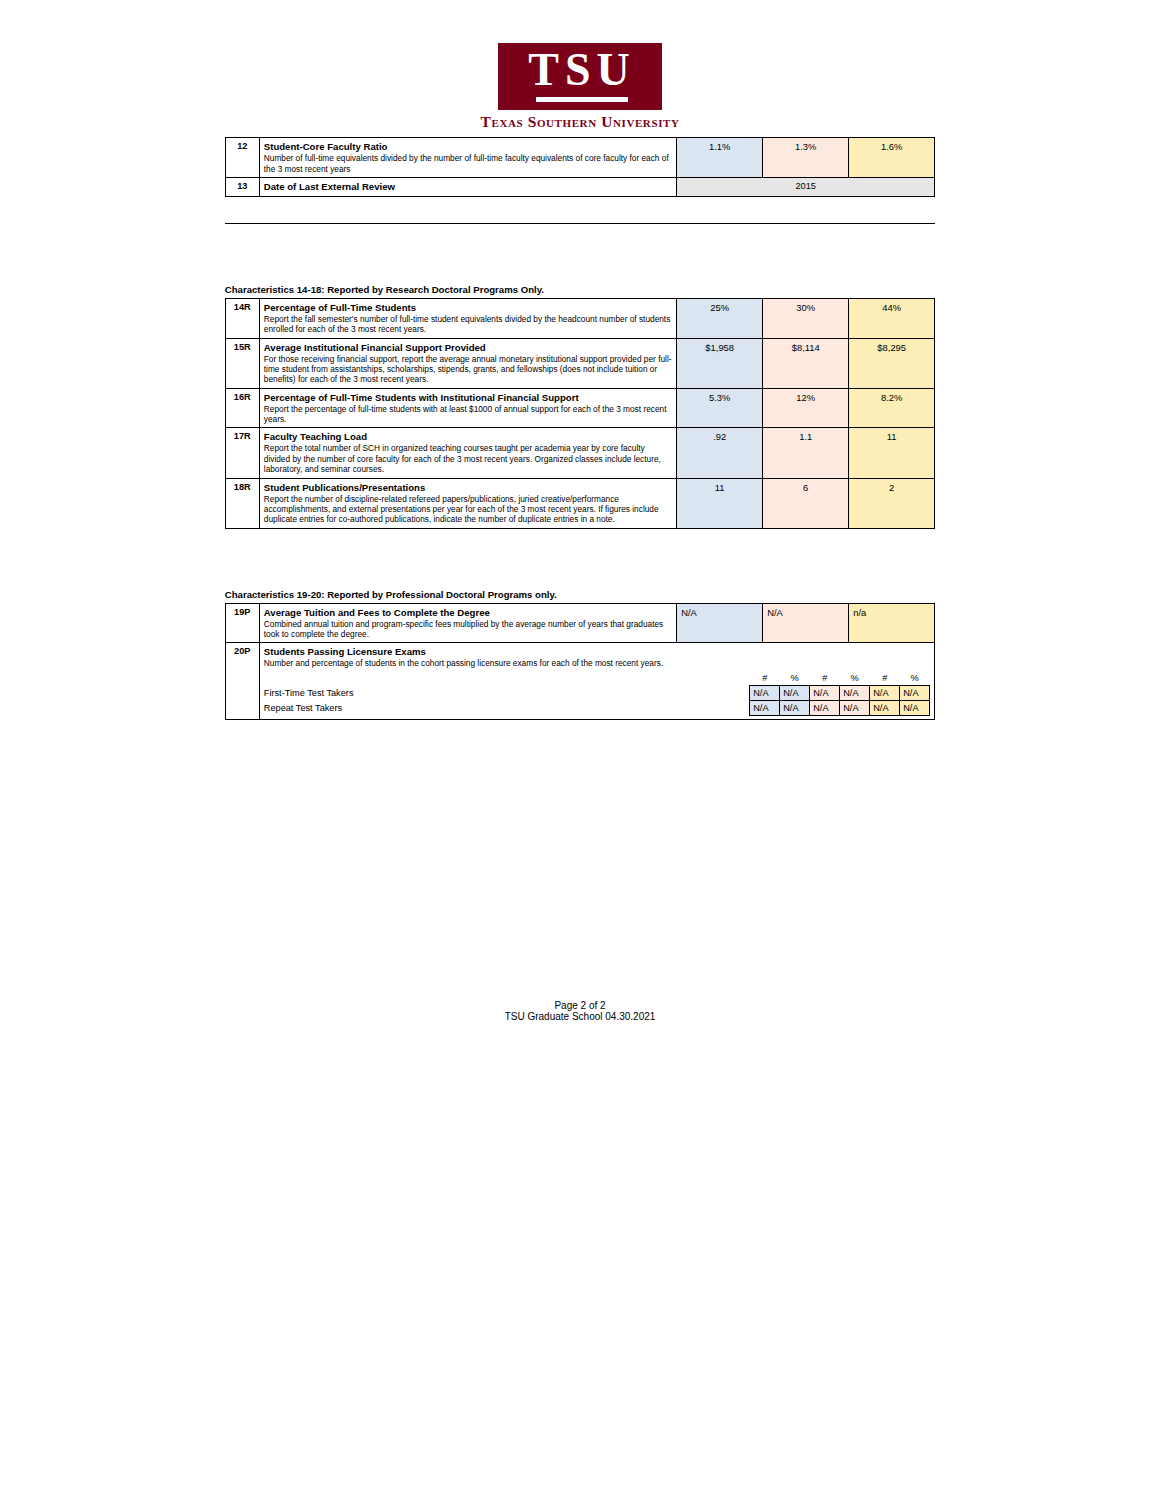TSU
Texas Southern University
| 12 | Student-Core Faculty Ratio Number of full-time equivalents divided by the number of full-time faculty equivalents of core faculty for each of the 3 most recent years | 1.1% | 1.3% | 1.6% |
| 13 | Date of Last External Review | 2015 |
Characteristics 14-18: Reported by Research Doctoral Programs Only.
| 14R | Percentage of Full-Time Students Report the fall semester's number of full-time student equivalents divided by the headcount number of students enrolled for each of the 3 most recent years. | 25% | 30% | 44% |
| 15R | Average Institutional Financial Support Provided For those receiving financial support, report the average annual monetary institutional support provided per full-time student from assistantships, scholarships, stipends, grants, and fellowships (does not include tuition or benefits) for each of the 3 most recent years. | $1,958 | $8,114 | $8,295 |
| 16R | Percentage of Full-Time Students with Institutional Financial Support Report the percentage of full-time students with at least $1000 of annual support for each of the 3 most recent years. | 5.3% | 12% | 8.2% |
| 17R | Faculty Teaching Load Report the total number of SCH in organized teaching courses taught per academia year by core faculty divided by the number of core faculty for each of the 3 most recent years. Organized classes include lecture, laboratory, and seminar courses. | .92 | 1.1 | 11 |
| 18R | Student Publications/Presentations Report the number of discipline-related refereed papers/publications, juried creative/performance accomplishments, and external presentations per year for each of the 3 most recent years. If figures include duplicate entries for co-authored publications, indicate the number of duplicate entries in a note. | 11 | 6 | 2 |
Characteristics 19-20: Reported by Professional Doctoral Programs only.
| 19P | Average Tuition and Fees to Complete the Degree Combined annual tuition and program-specific fees multiplied by the average number of years that graduates took to complete the degree. | N/A | N/A | n/a |
| 20P | Students Passing Licensure Exams Number and percentage of students in the cohort passing licensure exams for each of the most recent years. / / # / % / # / % / # / % / / First-Time Test Takers / N/A / N/A / N/A / N/A / N/A / N/A / / Repeat Test Takers / N/A / N/A / N/A / N/A / N/A / N/A / |
Page 2 of 2
TSU Graduate School 04.30.2021